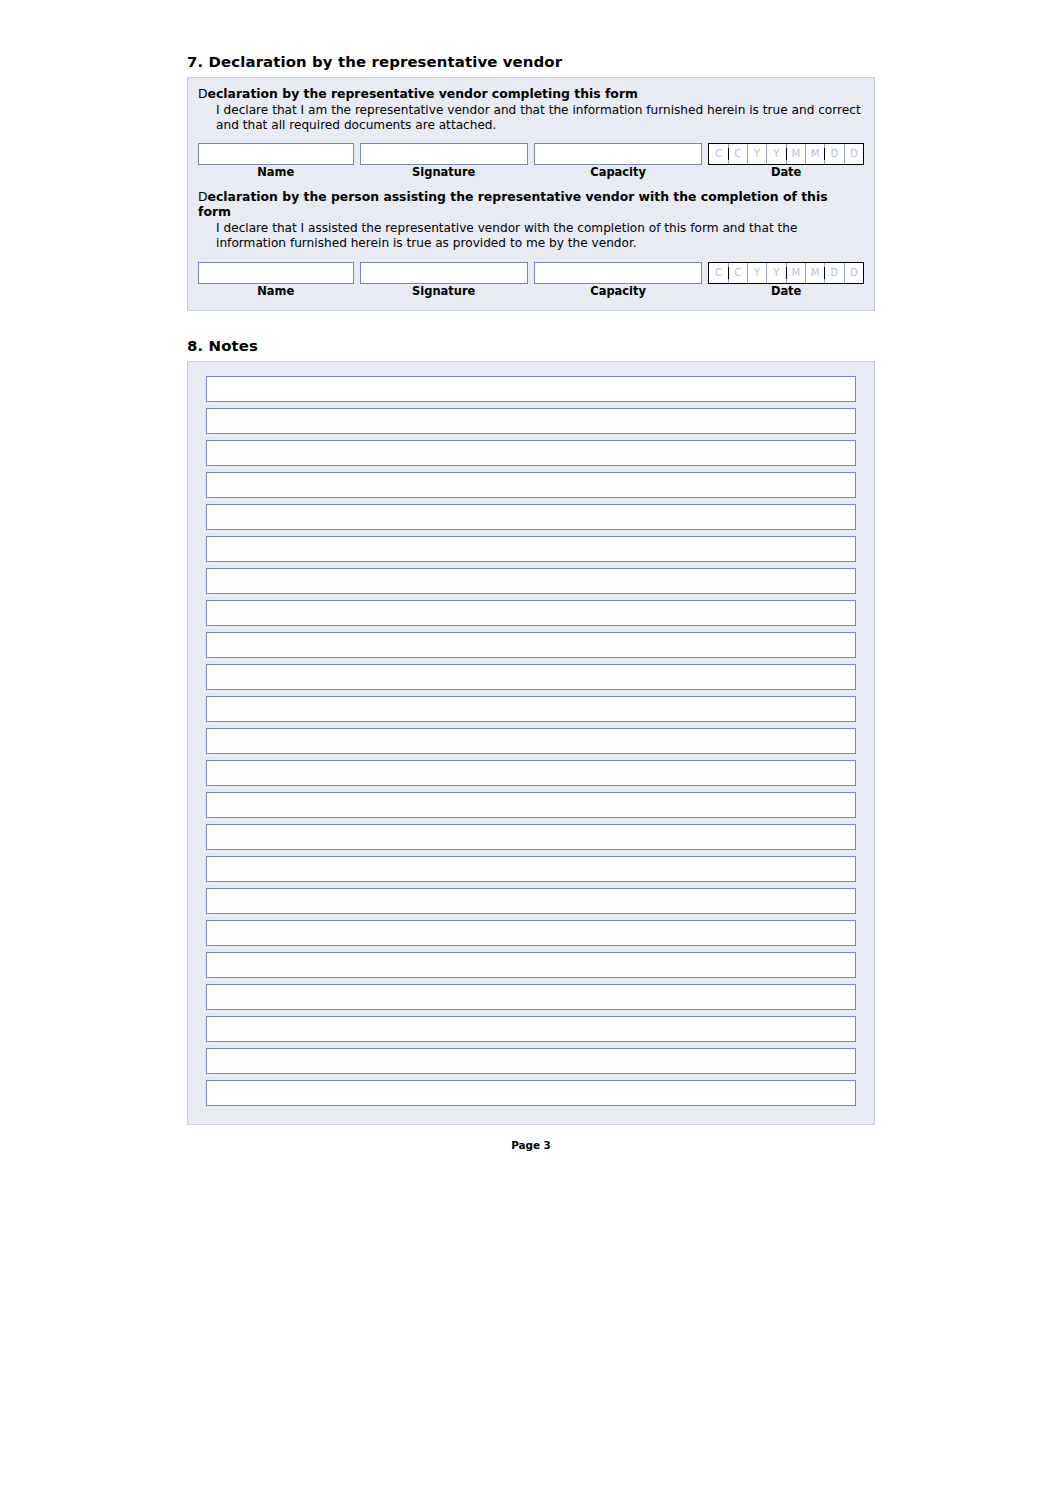7. Declaration by the representative vendor
Declaration by the representative vendor completing this form
I declare that I am the representative vendor and that the information furnished herein is true and correct and that all required documents are attached.
| | | | C C Y Y M M D D |
| Name | Signature | Capacity | Date |
Declaration by the person assisting the representative vendor with the completion of this form
I declare that I assisted the representative vendor with the completion of this form and that the information furnished herein is true as provided to me by the vendor.
| | | | C C Y Y M M D D |
| Name | Signature | Capacity | Date |
8. Notes
Page 3